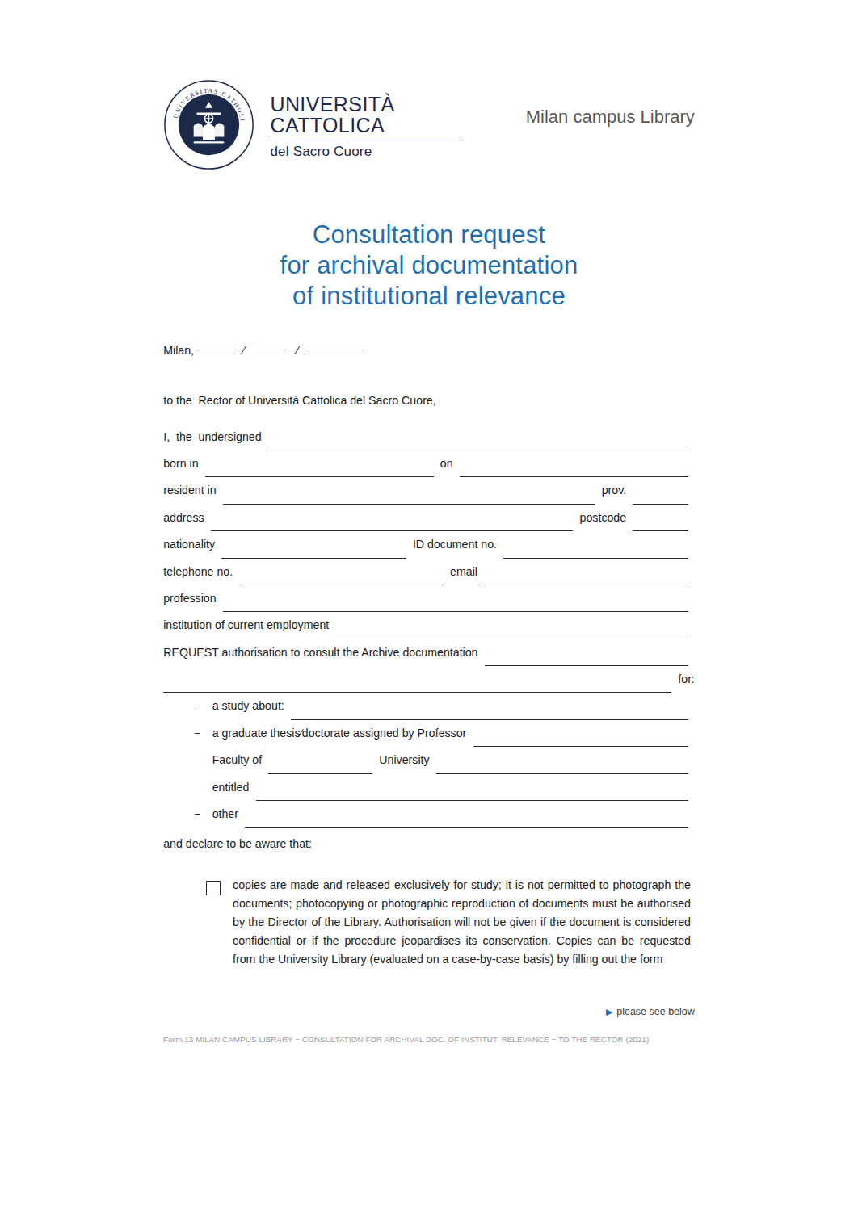UNIVERSITAS CATHOLICA SACRI CORDIS JESU MEDIOLANI
Università
Cattolica
del Sacro Cuore
Milan campus Library
Consultation request
for archival documentation
of institutional relevance
Milan, ⁄ ⁄
to the Rector of Università Cattolica del Sacro Cuore,
I, the undersigned
born in on
resident in prov.
address postcode
nationality ID document no.
telephone no. email
profession
institution of current employment
REQUEST authorisation to consult the Archive documentation
for:
− a study about:
− a graduate thesis⁄doctorate assigned by Professor
Faculty of University
entitled
− other
and declare to be aware that:
copies are made and released exclusively for study; it is not permitted to photograph the documents; photocopying or photographic reproduction of documents must be authorised by the Director of the Library. Authorisation will not be given if the document is considered confidential or if the procedure jeopardises its conservation. Copies can be requested from the University Library (evaluated on a case-by-case basis) by filling out the form
▶please see below
Form 13 MILAN CAMPUS LIBRARY − CONSULTATION FOR ARCHIVAL DOC. OF INSTITUT. RELEVANCE − TO THE RECTOR (2021)